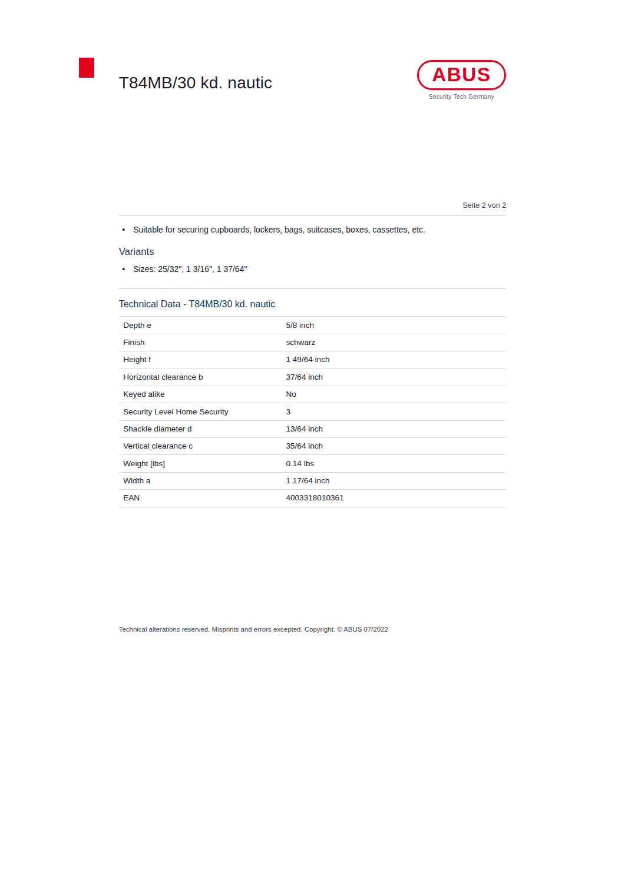T84MB/30 kd. nautic
ABUS
Security Tech Germany
Seite 2 von 2
Suitable for securing cupboards, lockers, bags, suitcases, boxes, cassettes, etc.
Variants
Sizes: 25/32", 1 3/16", 1 37/64"
Technical Data - T84MB/30 kd. nautic
| Depth e | 5/8 inch |
| Finish | schwarz |
| Height f | 1 49/64 inch |
| Horizontal clearance b | 37/64 inch |
| Keyed alike | No |
| Security Level Home Security | 3 |
| Shackle diameter d | 13/64 inch |
| Vertical clearance c | 35/64 inch |
| Weight [lbs] | 0.14 lbs |
| Width a | 1 17/64 inch |
| EAN | 4003318010361 |
Technical alterations reserved. Misprints and errors excepted. Copyright. © ABUS 07/2022